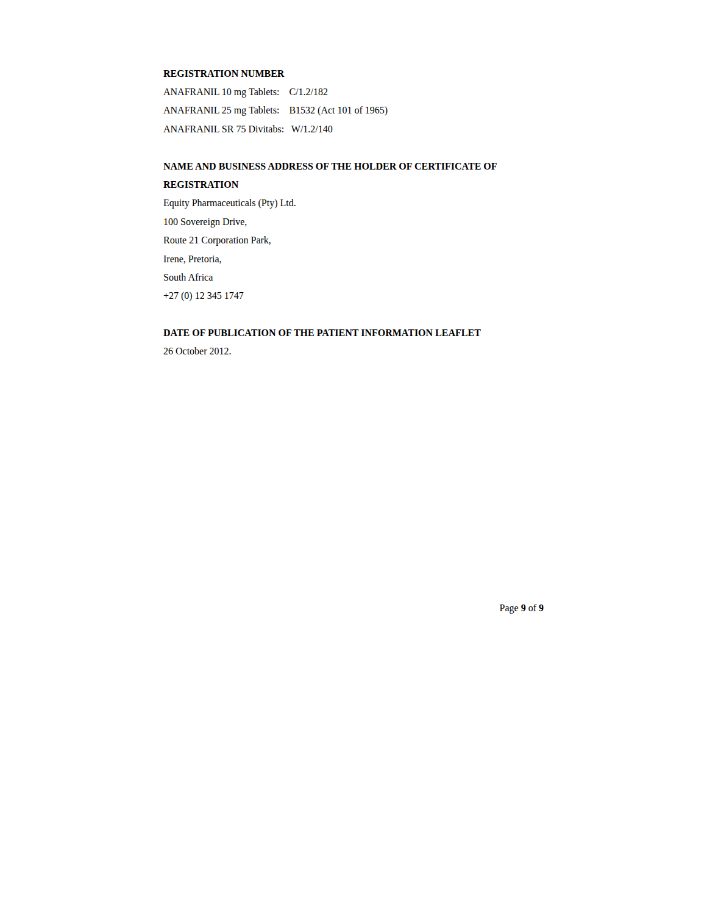REGISTRATION NUMBER
ANAFRANIL 10 mg Tablets: C/1.2/182
ANAFRANIL 25 mg Tablets: B1532 (Act 101 of 1965)
ANAFRANIL SR 75 Divitabs: W/1.2/140
NAME AND BUSINESS ADDRESS OF THE HOLDER OF CERTIFICATE OF REGISTRATION
Equity Pharmaceuticals (Pty) Ltd.
100 Sovereign Drive,
Route 21 Corporation Park,
Irene, Pretoria,
South Africa
+27 (0) 12 345 1747
DATE OF PUBLICATION OF THE PATIENT INFORMATION LEAFLET
26 October 2012.
Page 9 of 9